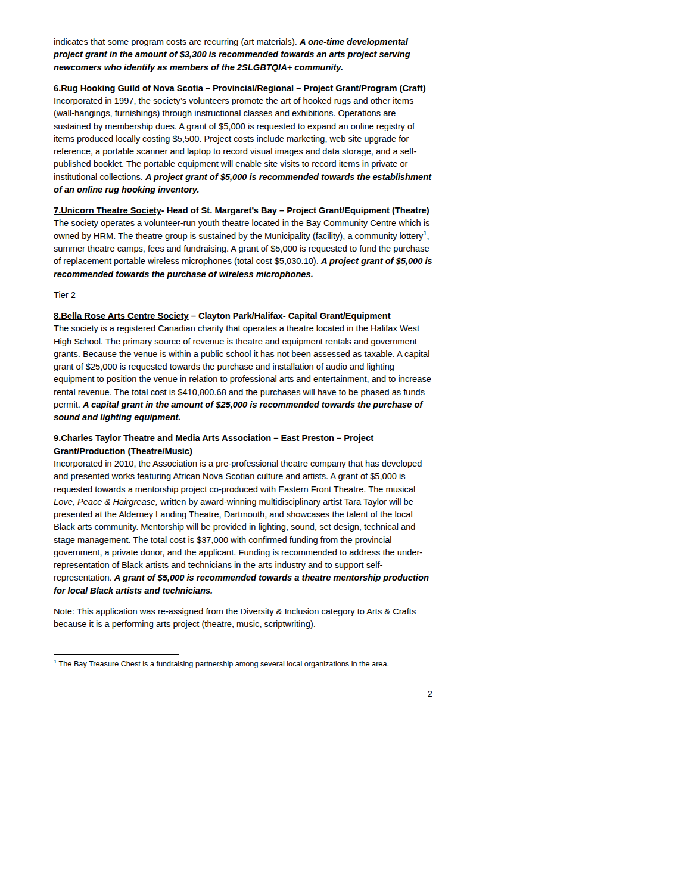indicates that some program costs are recurring (art materials). A one-time developmental project grant in the amount of $3,300 is recommended towards an arts project serving newcomers who identify as members of the 2SLGBTQIA+ community.
6.Rug Hooking Guild of Nova Scotia – Provincial/Regional – Project Grant/Program (Craft)
Incorporated in 1997, the society’s volunteers promote the art of hooked rugs and other items (wall-hangings, furnishings) through instructional classes and exhibitions. Operations are sustained by membership dues. A grant of $5,000 is requested to expand an online registry of items produced locally costing $5,500. Project costs include marketing, web site upgrade for reference, a portable scanner and laptop to record visual images and data storage, and a self-published booklet. The portable equipment will enable site visits to record items in private or institutional collections. A project grant of $5,000 is recommended towards the establishment of an online rug hooking inventory.
7.Unicorn Theatre Society- Head of St. Margaret’s Bay – Project Grant/Equipment (Theatre)
The society operates a volunteer-run youth theatre located in the Bay Community Centre which is owned by HRM. The theatre group is sustained by the Municipality (facility), a community lottery1, summer theatre camps, fees and fundraising. A grant of $5,000 is requested to fund the purchase of replacement portable wireless microphones (total cost $5,030.10). A project grant of $5,000 is recommended towards the purchase of wireless microphones.
Tier 2
8.Bella Rose Arts Centre Society – Clayton Park/Halifax- Capital Grant/Equipment
The society is a registered Canadian charity that operates a theatre located in the Halifax West High School. The primary source of revenue is theatre and equipment rentals and government grants. Because the venue is within a public school it has not been assessed as taxable. A capital grant of $25,000 is requested towards the purchase and installation of audio and lighting equipment to position the venue in relation to professional arts and entertainment, and to increase rental revenue. The total cost is $410,800.68 and the purchases will have to be phased as funds permit. A capital grant in the amount of $25,000 is recommended towards the purchase of sound and lighting equipment.
9.Charles Taylor Theatre and Media Arts Association – East Preston – Project Grant/Production (Theatre/Music)
Incorporated in 2010, the Association is a pre-professional theatre company that has developed and presented works featuring African Nova Scotian culture and artists. A grant of $5,000 is requested towards a mentorship project co-produced with Eastern Front Theatre. The musical Love, Peace & Hairgrease, written by award-winning multidisciplinary artist Tara Taylor will be presented at the Alderney Landing Theatre, Dartmouth, and showcases the talent of the local Black arts community. Mentorship will be provided in lighting, sound, set design, technical and stage management. The total cost is $37,000 with confirmed funding from the provincial government, a private donor, and the applicant. Funding is recommended to address the under-representation of Black artists and technicians in the arts industry and to support self-representation. A grant of $5,000 is recommended towards a theatre mentorship production for local Black artists and technicians.
Note: This application was re-assigned from the Diversity & Inclusion category to Arts & Crafts because it is a performing arts project (theatre, music, scriptwriting).
1 The Bay Treasure Chest is a fundraising partnership among several local organizations in the area.
2